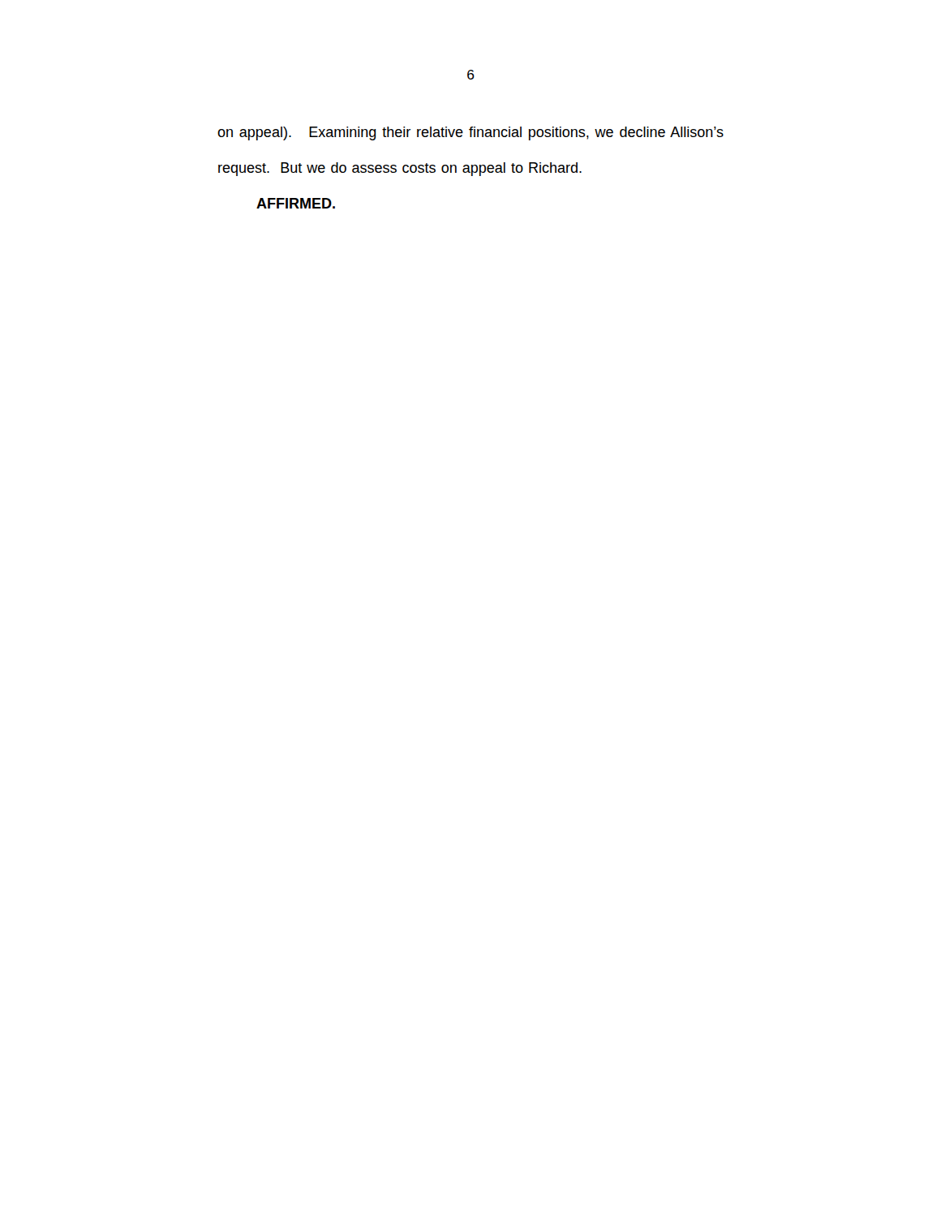6
on appeal). Examining their relative financial positions, we decline Allison’s request. But we do assess costs on appeal to Richard.
AFFIRMED.